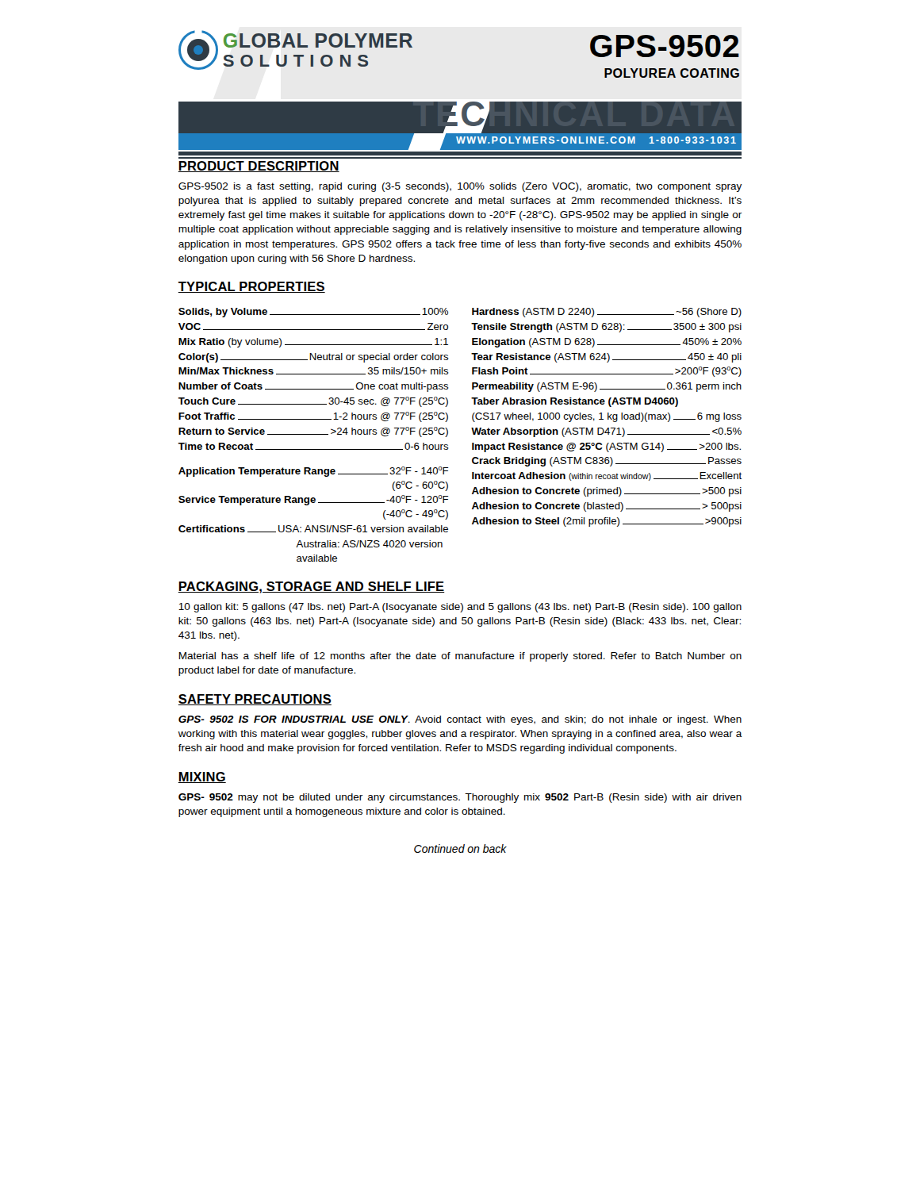GPS-9502
POLYUREA COATING
GLOBAL POLYMER
SOLUTIONS
TECHNICAL DATA
WWW.POLYMERS-ONLINE.COM 1-800-933-1031
PRODUCT DESCRIPTION
GPS-9502 is a fast setting, rapid curing (3-5 seconds), 100% solids (Zero VOC), aromatic, two component spray polyurea that is applied to suitably prepared concrete and metal surfaces at 2mm recommended thickness. It’s extremely fast gel time makes it suitable for applications down to -20°F (-28°C). GPS-9502 may be applied in single or multiple coat application without appreciable sagging and is relatively insensitive to moisture and temperature allowing application in most temperatures. GPS 9502 offers a tack free time of less than forty-five seconds and exhibits 450% elongation upon curing with 56 Shore D hardness.
TYPICAL PROPERTIES
Solids, by Volume 100%
VOC Zero
Mix Ratio (by volume) 1:1
Color(s) Neutral or special order colors
Min/Max Thickness 35 mils/150+ mils
Number of Coats One coat multi-pass
Touch Cure 30-45 sec. @ 77oF (25oC)
Foot Traffic 1-2 hours @ 77oF (25oC)
Return to Service >24 hours @ 77oF (25oC)
Time to Recoat 0-6 hours
Application Temperature Range 32oF - 140oF
(6oC - 60oC)
Service Temperature Range -40oF - 120oF
(-40oC - 49oC)
Certifications USA: ANSI/NSF-61 version available
Australia: AS/NZS 4020 version available
Hardness (ASTM D 2240) ~56 (Shore D)
Tensile Strength (ASTM D 628): 3500 ± 300 psi
Elongation (ASTM D 628) 450% ± 20%
Tear Resistance (ASTM 624) 450 ± 40 pli
Flash Point >200oF (93oC)
Permeability (ASTM E-96) 0.361 perm inch
Taber Abrasion Resistance (ASTM D4060)
(CS17 wheel, 1000 cycles, 1 kg load)(max) 6 mg loss
Water Absorption (ASTM D471) <0.5%
Impact Resistance @ 25°C (ASTM G14) >200 lbs.
Crack Bridging (ASTM C836) Passes
Intercoat Adhesion (within recoat window) Excellent
Adhesion to Concrete (primed) >500 psi
Adhesion to Concrete (blasted) > 500psi
Adhesion to Steel (2mil profile) >900psi
PACKAGING, STORAGE AND SHELF LIFE
10 gallon kit: 5 gallons (47 lbs. net) Part-A (Isocyanate side) and 5 gallons (43 lbs. net) Part-B (Resin side). 100 gallon kit: 50 gallons (463 lbs. net) Part-A (Isocyanate side) and 50 gallons Part-B (Resin side) (Black: 433 lbs. net, Clear: 431 lbs. net).
Material has a shelf life of 12 months after the date of manufacture if properly stored. Refer to Batch Number on product label for date of manufacture.
SAFETY PRECAUTIONS
GPS- 9502 IS FOR INDUSTRIAL USE ONLY. Avoid contact with eyes, and skin; do not inhale or ingest. When working with this material wear goggles, rubber gloves and a respirator. When spraying in a confined area, also wear a fresh air hood and make provision for forced ventilation. Refer to MSDS regarding individual components.
MIXING
GPS- 9502 may not be diluted under any circumstances. Thoroughly mix 9502 Part-B (Resin side) with air driven power equipment until a homogeneous mixture and color is obtained.
Continued on back